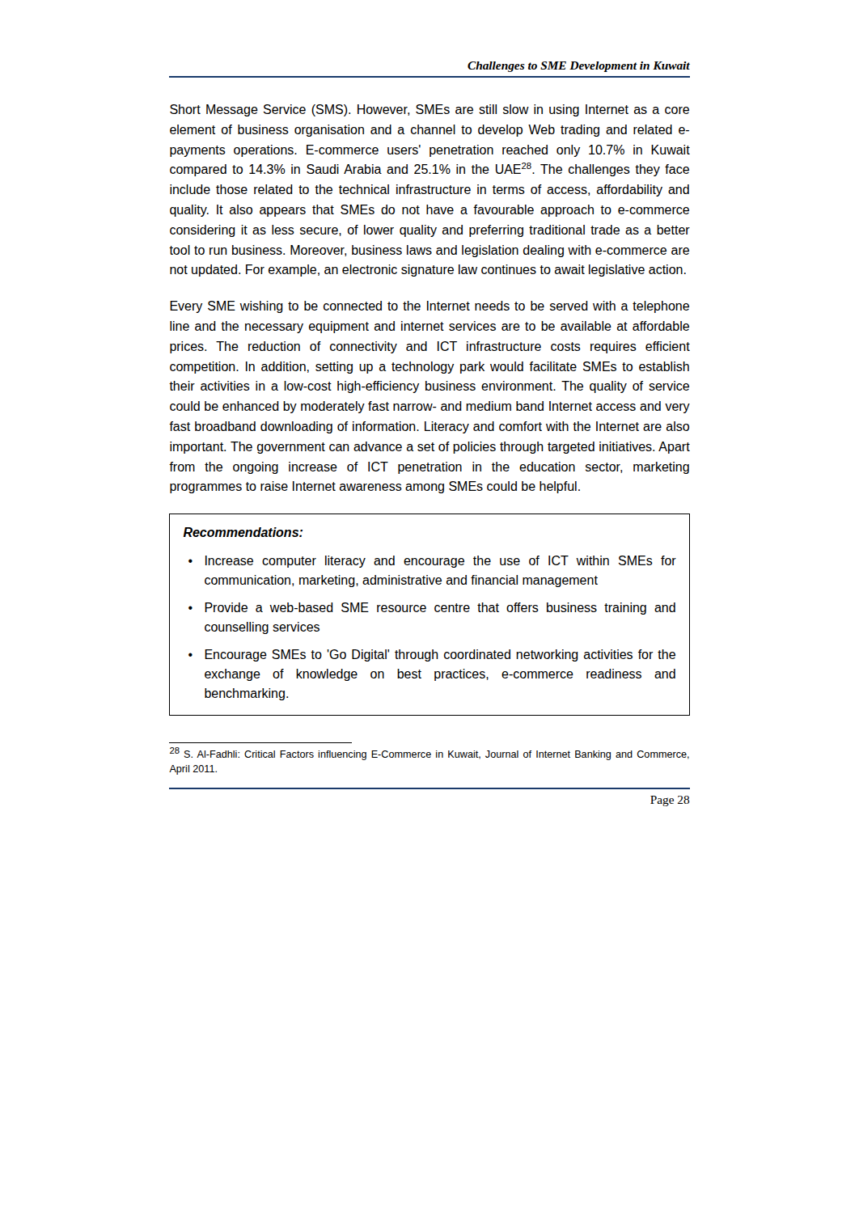Challenges to SME Development in Kuwait
Short Message Service (SMS). However, SMEs are still slow in using Internet as a core element of business organisation and a channel to develop Web trading and related e-payments operations. E-commerce users' penetration reached only 10.7% in Kuwait compared to 14.3% in Saudi Arabia and 25.1% in the UAE28. The challenges they face include those related to the technical infrastructure in terms of access, affordability and quality. It also appears that SMEs do not have a favourable approach to e-commerce considering it as less secure, of lower quality and preferring traditional trade as a better tool to run business. Moreover, business laws and legislation dealing with e-commerce are not updated. For example, an electronic signature law continues to await legislative action.
Every SME wishing to be connected to the Internet needs to be served with a telephone line and the necessary equipment and internet services are to be available at affordable prices. The reduction of connectivity and ICT infrastructure costs requires efficient competition. In addition, setting up a technology park would facilitate SMEs to establish their activities in a low-cost high-efficiency business environment. The quality of service could be enhanced by moderately fast narrow- and medium band Internet access and very fast broadband downloading of information. Literacy and comfort with the Internet are also important. The government can advance a set of policies through targeted initiatives. Apart from the ongoing increase of ICT penetration in the education sector, marketing programmes to raise Internet awareness among SMEs could be helpful.
Recommendations:
Increase computer literacy and encourage the use of ICT within SMEs for communication, marketing, administrative and financial management
Provide a web-based SME resource centre that offers business training and counselling services
Encourage SMEs to 'Go Digital' through coordinated networking activities for the exchange of knowledge on best practices, e-commerce readiness and benchmarking.
28 S. Al-Fadhli: Critical Factors influencing E-Commerce in Kuwait, Journal of Internet Banking and Commerce, April 2011.
Page 28